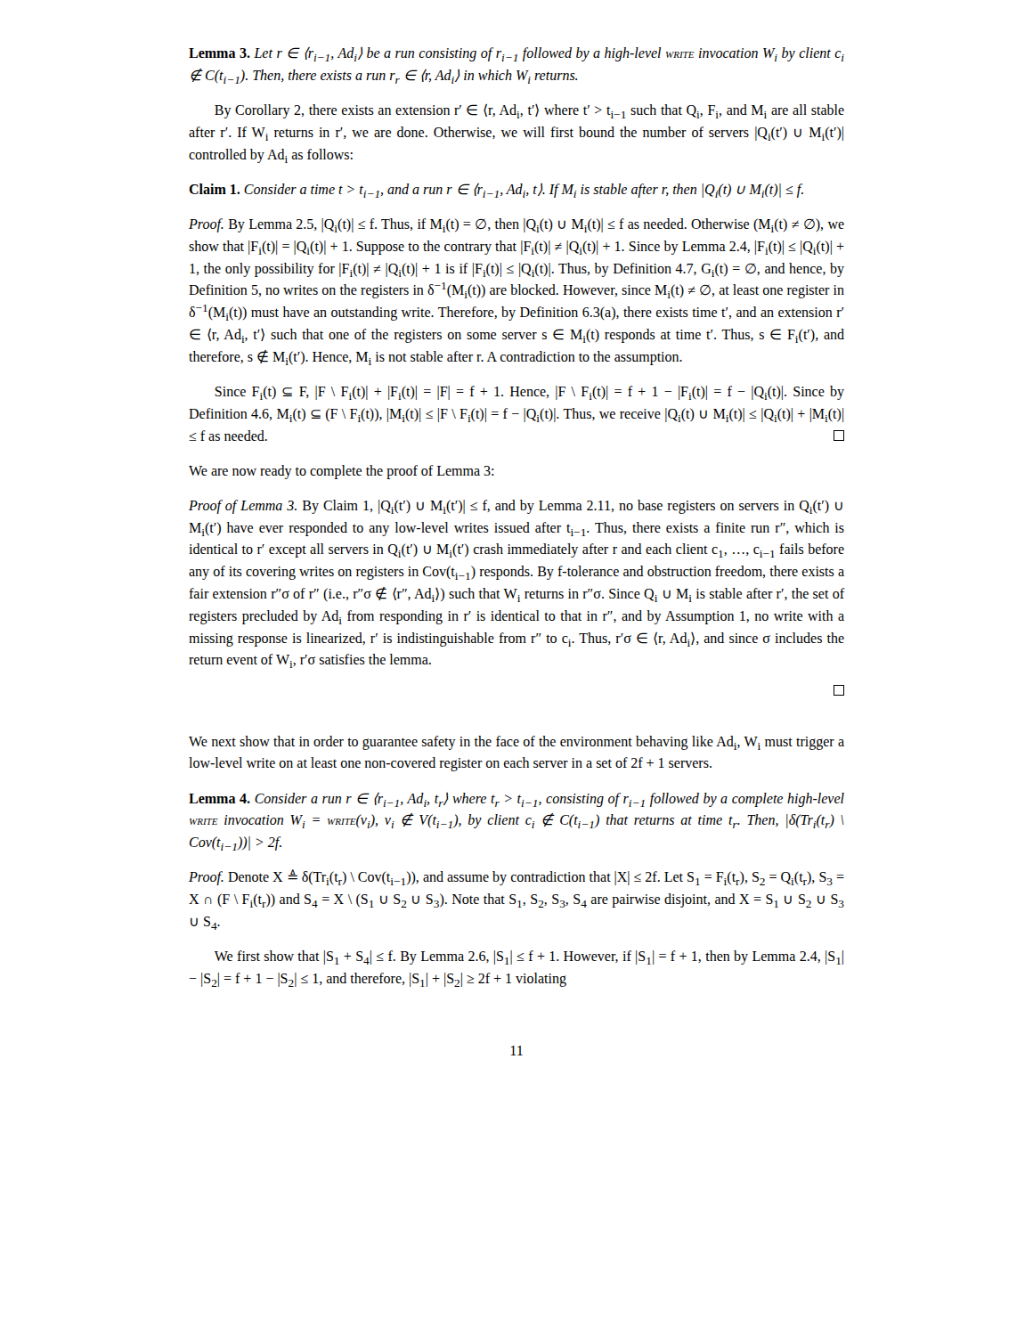Lemma 3. Let r ∈ ⟨ri−1, Adi⟩ be a run consisting of ri−1 followed by a high-level write invocation Wi by client ci ∉ C(ti−1). Then, there exists a run rr ∈ ⟨r, Adi⟩ in which Wi returns.
By Corollary 2, there exists an extension r′ ∈ ⟨r, Adi, t′⟩ where t′ > ti−1 such that Qi, Fi, and Mi are all stable after r′. If Wi returns in r′, we are done. Otherwise, we will first bound the number of servers |Qi(t′) ∪ Mi(t′)| controlled by Adi as follows:
Claim 1. Consider a time t > ti−1, and a run r ∈ ⟨ri−1, Adi, t⟩. If Mi is stable after r, then |Qi(t) ∪ Mi(t)| ≤ f.
Proof. By Lemma 2.5, |Qi(t)| ≤ f. Thus, if Mi(t) = ∅, then |Qi(t) ∪ Mi(t)| ≤ f as needed. Otherwise (Mi(t) ≠ ∅), we show that |Fi(t)| = |Qi(t)| + 1. Suppose to the contrary that |Fi(t)| ≠ |Qi(t)| + 1. Since by Lemma 2.4, |Fi(t)| ≤ |Qi(t)| + 1, the only possibility for |Fi(t)| ≠ |Qi(t)| + 1 is if |Fi(t)| ≤ |Qi(t)|. Thus, by Definition 4.7, Gi(t) = ∅, and hence, by Definition 5, no writes on the registers in δ−1(Mi(t)) are blocked. However, since Mi(t) ≠ ∅, at least one register in δ−1(Mi(t)) must have an outstanding write. Therefore, by Definition 6.3(a), there exists time t′, and an extension r′ ∈ ⟨r, Adi, t′⟩ such that one of the registers on some server s ∈ Mi(t) responds at time t′. Thus, s ∈ Fi(t′), and therefore, s ∉ Mi(t′). Hence, Mi is not stable after r. A contradiction to the assumption.
Since Fi(t) ⊆ F, |F \ Fi(t)| + |Fi(t)| = |F| = f + 1. Hence, |F \ Fi(t)| = f + 1 − |Fi(t)| = f − |Qi(t)|. Since by Definition 4.6, Mi(t) ⊆ (F \ Fi(t)), |Mi(t)| ≤ |F \ Fi(t)| = f − |Qi(t)|. Thus, we receive |Qi(t) ∪ Mi(t)| ≤ |Qi(t)| + |Mi(t)| ≤ f as needed.
We are now ready to complete the proof of Lemma 3:
Proof of Lemma 3. By Claim 1, |Qi(t′) ∪ Mi(t′)| ≤ f, and by Lemma 2.11, no base registers on servers in Qi(t′) ∪ Mi(t′) have ever responded to any low-level writes issued after ti−1. Thus, there exists a finite run r″, which is identical to r′ except all servers in Qi(t′) ∪ Mi(t′) crash immediately after r and each client c1, …, ci−1 fails before any of its covering writes on registers in Cov(ti−1) responds. By f-tolerance and obstruction freedom, there exists a fair extension r″σ of r″ (i.e., r″σ ∉ ⟨r″, Adi⟩) such that Wi returns in r″σ. Since Qi ∪ Mi is stable after r′, the set of registers precluded by Adi from responding in r′ is identical to that in r″, and by Assumption 1, no write with a missing response is linearized, r′ is indistinguishable from r″ to ci. Thus, r′σ ∈ ⟨r, Adi⟩, and since σ includes the return event of Wi, r′σ satisfies the lemma.
We next show that in order to guarantee safety in the face of the environment behaving like Adi, Wi must trigger a low-level write on at least one non-covered register on each server in a set of 2f + 1 servers.
Lemma 4. Consider a run r ∈ ⟨ri−1, Adi, tr⟩ where tr > ti−1, consisting of ri−1 followed by a complete high-level write invocation Wi = write(vi), vi ∉ V(ti−1), by client ci ∉ C(ti−1) that returns at time tr. Then, |δ(Tri(tr) \ Cov(ti−1))| > 2f.
Proof. Denote X ≜ δ(Tri(tr) \ Cov(ti−1)), and assume by contradiction that |X| ≤ 2f. Let S1 = Fi(tr), S2 = Qi(tr), S3 = X ∩ (F \ Fi(tr)) and S4 = X \ (S1 ∪ S2 ∪ S3). Note that S1, S2, S3, S4 are pairwise disjoint, and X = S1 ∪ S2 ∪ S3 ∪ S4.
We first show that |S1 + S4| ≤ f. By Lemma 2.6, |S1| ≤ f + 1. However, if |S1| = f + 1, then by Lemma 2.4, |S1| − |S2| = f + 1 − |S2| ≤ 1, and therefore, |S1| + |S2| ≥ 2f + 1 violating
11